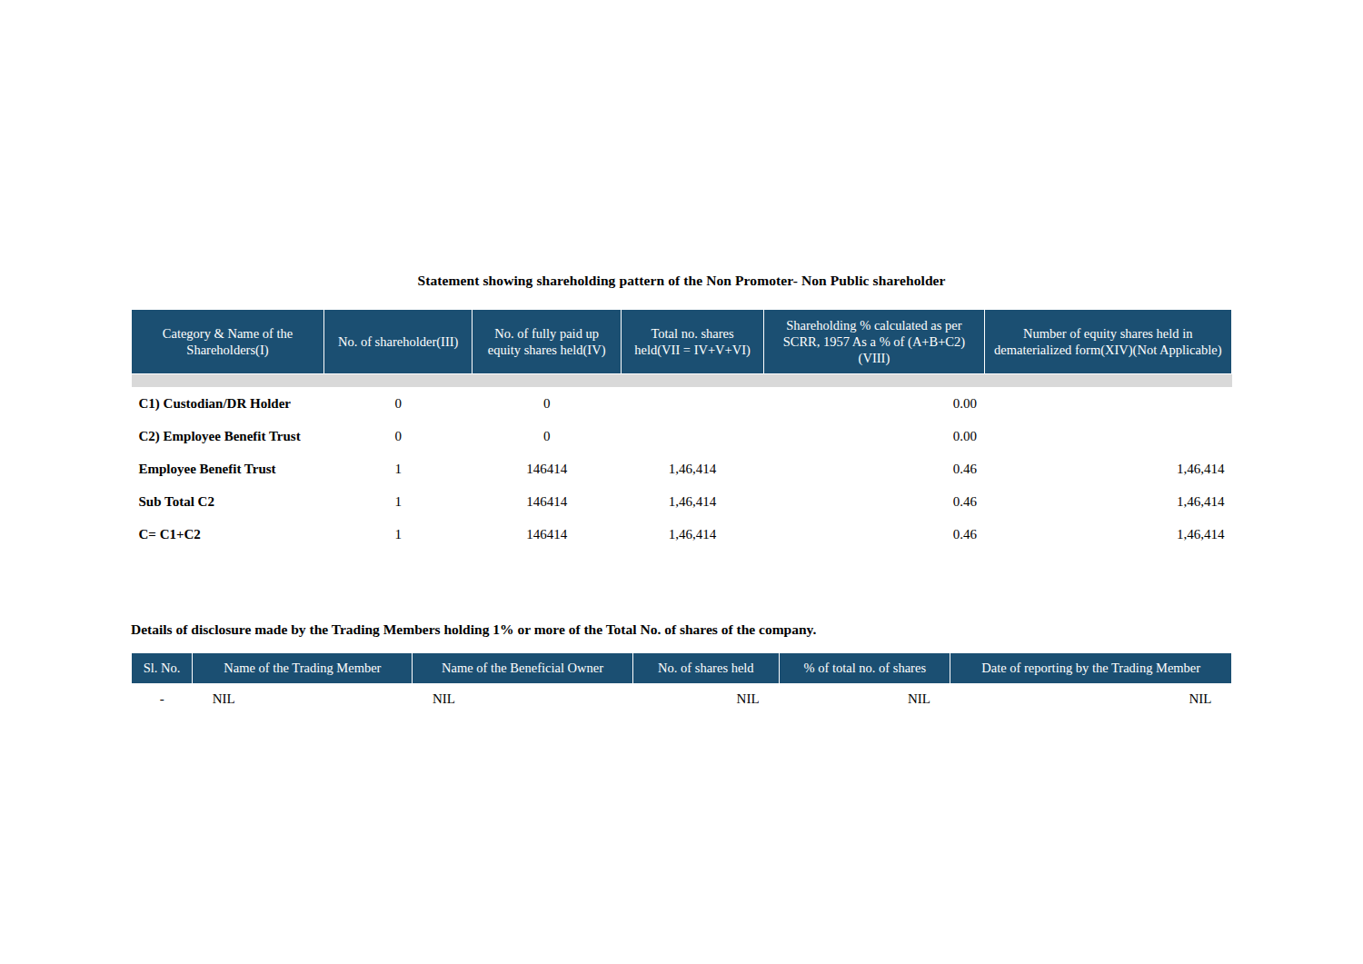Statement showing shareholding pattern of the Non Promoter- Non Public shareholder
| Category & Name of the Shareholders(I) | No. of shareholder(III) | No. of fully paid up equity shares held(IV) | Total no. shares held(VII = IV+V+VI) | Shareholding % calculated as per SCRR, 1957 As a % of (A+B+C2)(VIII) | Number of equity shares held in dematerialized form(XIV)(Not Applicable) |
| --- | --- | --- | --- | --- | --- |
| C1) Custodian/DR Holder | 0 | 0 | | 0.00 | |
| C2) Employee Benefit Trust | 0 | 0 | | 0.00 | |
| Employee Benefit Trust | 1 | 146414 | 1,46,414 | 0.46 | 1,46,414 |
| Sub Total C2 | 1 | 146414 | 1,46,414 | 0.46 | 1,46,414 |
| C= C1+C2 | 1 | 146414 | 1,46,414 | 0.46 | 1,46,414 |
Details of disclosure made by the Trading Members holding 1% or more of the Total No. of shares of the company.
| Sl. No. | Name of the Trading Member | Name of the Beneficial Owner | No. of shares held | % of total no. of shares | Date of reporting by the Trading Member |
| --- | --- | --- | --- | --- | --- |
| - | NIL | NIL | NIL | NIL | NIL |